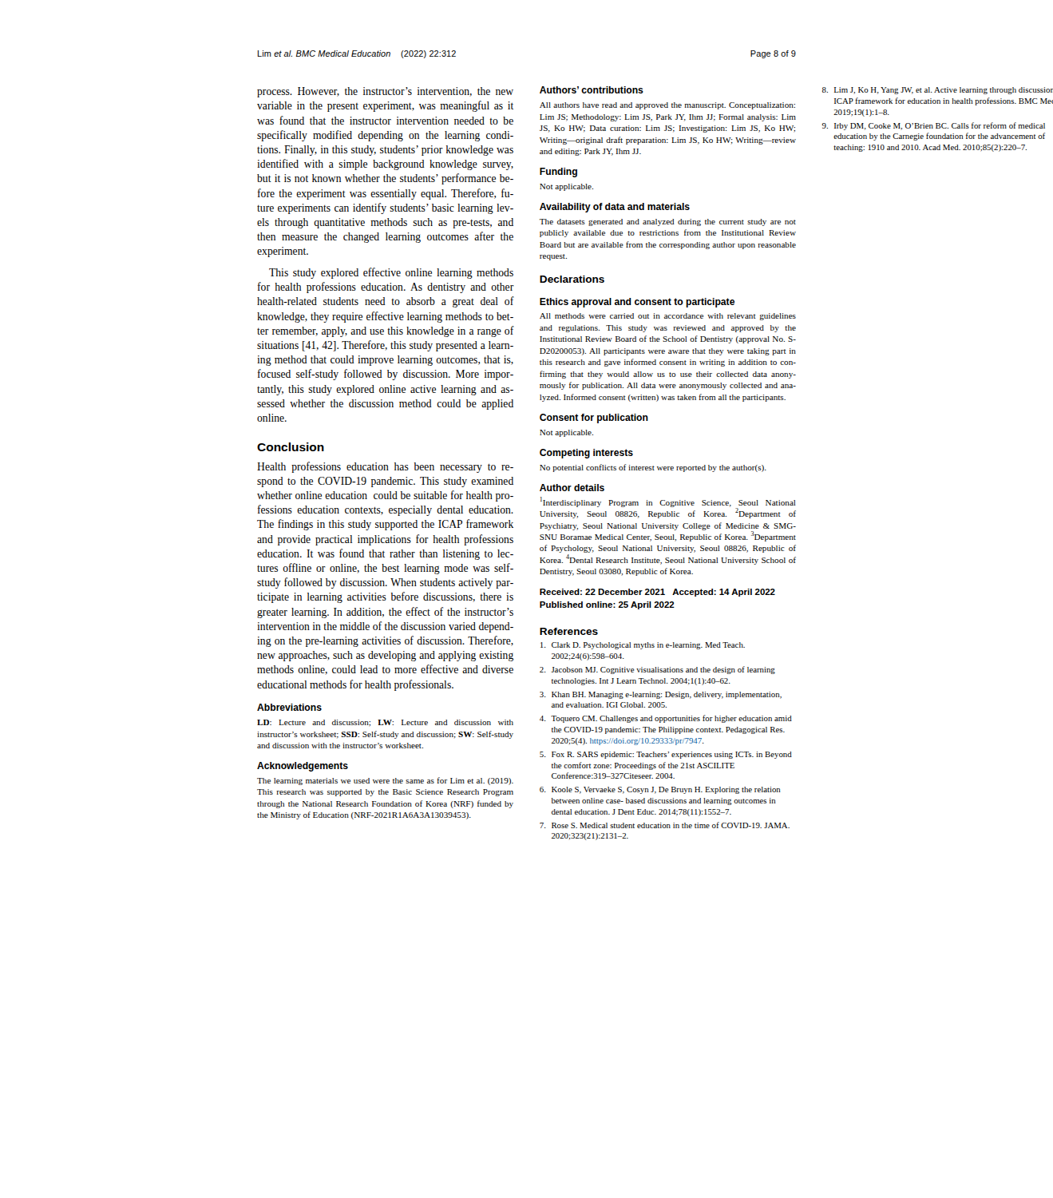Lim et al. BMC Medical Education (2022) 22:312
Page 8 of 9
process. However, the instructor’s intervention, the new variable in the present experiment, was meaningful as it was found that the instructor intervention needed to be specifically modified depending on the learning conditions. Finally, in this study, students’ prior knowledge was identified with a simple background knowledge survey, but it is not known whether the students’ performance before the experiment was essentially equal. Therefore, future experiments can identify students’ basic learning levels through quantitative methods such as pre-tests, and then measure the changed learning outcomes after the experiment.
This study explored effective online learning methods for health professions education. As dentistry and other health-related students need to absorb a great deal of knowledge, they require effective learning methods to better remember, apply, and use this knowledge in a range of situations [41, 42]. Therefore, this study presented a learning method that could improve learning outcomes, that is, focused self-study followed by discussion. More importantly, this study explored online active learning and assessed whether the discussion method could be applied online.
Conclusion
Health professions education has been necessary to respond to the COVID-19 pandemic. This study examined whether online education could be suitable for health professions education contexts, especially dental education. The findings in this study supported the ICAP framework and provide practical implications for health professions education. It was found that rather than listening to lectures offline or online, the best learning mode was self-study followed by discussion. When students actively participate in learning activities before discussions, there is greater learning. In addition, the effect of the instructor’s intervention in the middle of the discussion varied depending on the pre-learning activities of discussion. Therefore, new approaches, such as developing and applying existing methods online, could lead to more effective and diverse educational methods for health professionals.
Abbreviations
LD: Lecture and discussion; LW: Lecture and discussion with instructor’s worksheet; SSD: Self-study and discussion; SW: Self-study and discussion with the instructor’s worksheet.
Acknowledgements
The learning materials we used were the same as for Lim et al. (2019). This research was supported by the Basic Science Research Program through the National Research Foundation of Korea (NRF) funded by the Ministry of Education (NRF-2021R1A6A3A13039453).
Authors’ contributions
All authors have read and approved the manuscript. Conceptualization: Lim JS; Methodology: Lim JS, Park JY, Ihm JJ; Formal analysis: Lim JS, Ko HW; Data curation: Lim JS; Investigation: Lim JS, Ko HW; Writing—original draft preparation: Lim JS, Ko HW; Writing—review and editing: Park JY, Ihm JJ.
Funding
Not applicable.
Availability of data and materials
The datasets generated and analyzed during the current study are not publicly available due to restrictions from the Institutional Review Board but are available from the corresponding author upon reasonable request.
Declarations
Ethics approval and consent to participate
All methods were carried out in accordance with relevant guidelines and regulations. This study was reviewed and approved by the Institutional Review Board of the School of Dentistry (approval No. S-D20200053). All participants were aware that they were taking part in this research and gave informed consent in writing in addition to confirming that they would allow us to use their collected data anonymously for publication. All data were anonymously collected and analyzed. Informed consent (written) was taken from all the participants.
Consent for publication
Not applicable.
Competing interests
No potential conflicts of interest were reported by the author(s).
Author details
1Interdisciplinary Program in Cognitive Science, Seoul National University, Seoul 08826, Republic of Korea. 2Department of Psychiatry, Seoul National University College of Medicine & SMG-SNU Boramae Medical Center, Seoul, Republic of Korea. 3Department of Psychology, Seoul National University, Seoul 08826, Republic of Korea. 4Dental Research Institute, Seoul National University School of Dentistry, Seoul 03080, Republic of Korea.
Received: 22 December 2021 Accepted: 14 April 2022
Published online: 25 April 2022
References
Clark D. Psychological myths in e-learning. Med Teach. 2002;24(6):598–604.
Jacobson MJ. Cognitive visualisations and the design of learning technologies. Int J Learn Technol. 2004;1(1):40–62.
Khan BH. Managing e-learning: Design, delivery, implementation, and evaluation. IGI Global. 2005.
Toquero CM. Challenges and opportunities for higher education amid the COVID-19 pandemic: The Philippine context. Pedagogical Res. 2020;5(4). https://​doi.​org/​10.​29333/​pr/​7947.
Fox R. SARS epidemic: Teachers’ experiences using ICTs. in Beyond the comfort zone: Proceedings of the 21st ASCILITE Conference:319–327Citeseer. 2004.
Koole S, Vervaeke S, Cosyn J, De Bruyn H. Exploring the relation between online case- based discussions and learning outcomes in dental education. J Dent Educ. 2014;78(11):1552–7.
Rose S. Medical student education in the time of COVID-19. JAMA. 2020;323(21):2131–2.
Lim J, Ko H, Yang JW, et al. Active learning through discussion: ICAP framework for education in health professions. BMC Med Educ. 2019;19(1):1–8.
Irby DM, Cooke M, O’Brien BC. Calls for reform of medical education by the Carnegie foundation for the advancement of teaching: 1910 and 2010. Acad Med. 2010;85(2):220–7.